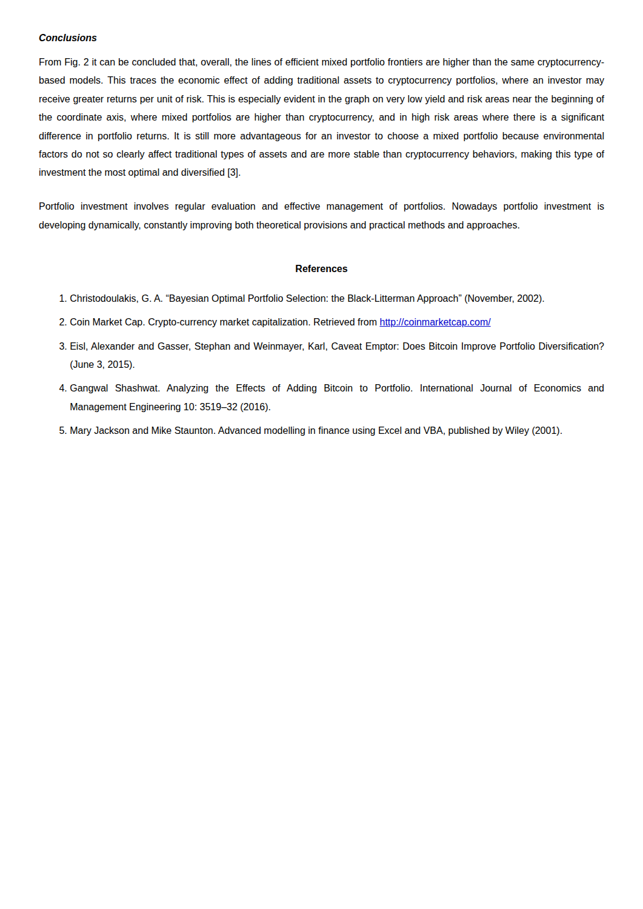Conclusions
From Fig. 2 it can be concluded that, overall, the lines of efficient mixed portfolio frontiers are higher than the same cryptocurrency-based models. This traces the economic effect of adding traditional assets to cryptocurrency portfolios, where an investor may receive greater returns per unit of risk. This is especially evident in the graph on very low yield and risk areas near the beginning of the coordinate axis, where mixed portfolios are higher than cryptocurrency, and in high risk areas where there is a significant difference in portfolio returns. It is still more advantageous for an investor to choose a mixed portfolio because environmental factors do not so clearly affect traditional types of assets and are more stable than cryptocurrency behaviors, making this type of investment the most optimal and diversified [3].
Portfolio investment involves regular evaluation and effective management of portfolios. Nowadays portfolio investment is developing dynamically, constantly improving both theoretical provisions and practical methods and approaches.
References
Christodoulakis, G. A. “Bayesian Optimal Portfolio Selection: the Black-Litterman Approach” (November, 2002).
Coin Market Cap. Crypto-currency market capitalization. Retrieved from http://coinmarketcap.com/
Eisl, Alexander and Gasser, Stephan and Weinmayer, Karl, Caveat Emptor: Does Bitcoin Improve Portfolio Diversification? (June 3, 2015).
Gangwal Shashwat. Analyzing the Effects of Adding Bitcoin to Portfolio. International Journal of Economics and Management Engineering 10: 3519–32 (2016).
Mary Jackson and Mike Staunton. Advanced modelling in finance using Excel and VBA, published by Wiley (2001).